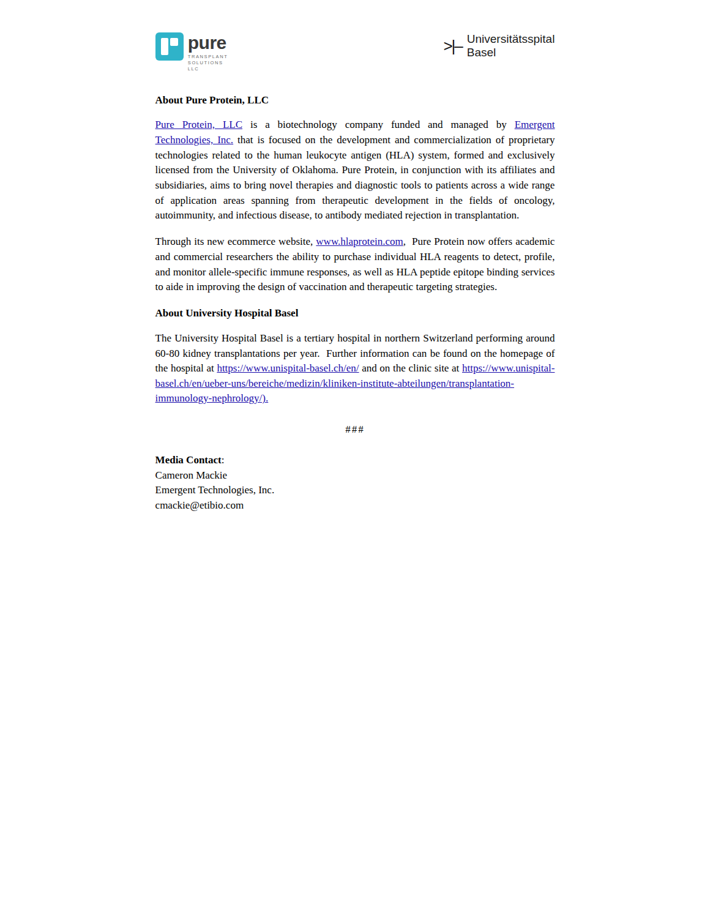pure TRANSPLANT
SOLUTIONS
LLC
>|– Universitätsspital
Basel
About Pure Protein, LLC
Pure Protein, LLC is a biotechnology company funded and managed by Emergent Technologies, Inc. that is focused on the development and commercialization of proprietary technologies related to the human leukocyte antigen (HLA) system, formed and exclusively licensed from the University of Oklahoma. Pure Protein, in conjunction with its affiliates and subsidiaries, aims to bring novel therapies and diagnostic tools to patients across a wide range of application areas spanning from therapeutic development in the fields of oncology, autoimmunity, and infectious disease, to antibody mediated rejection in transplantation.
Through its new ecommerce website, www.hlaprotein.com, Pure Protein now offers academic and commercial researchers the ability to purchase individual HLA reagents to detect, profile, and monitor allele-specific immune responses, as well as HLA peptide epitope binding services to aide in improving the design of vaccination and therapeutic targeting strategies.
About University Hospital Basel
The University Hospital Basel is a tertiary hospital in northern Switzerland performing around 60-80 kidney transplantations per year. Further information can be found on the homepage of the hospital at https://www.unispital-basel.ch/en/ and on the clinic site at https://www.unispital-basel.ch/en/ueber-uns/bereiche/medizin/kliniken-institute-abteilungen/transplantation-immunology-nephrology/).
###
Media Contact:
Cameron Mackie
Emergent Technologies, Inc.
cmackie@etibio.com